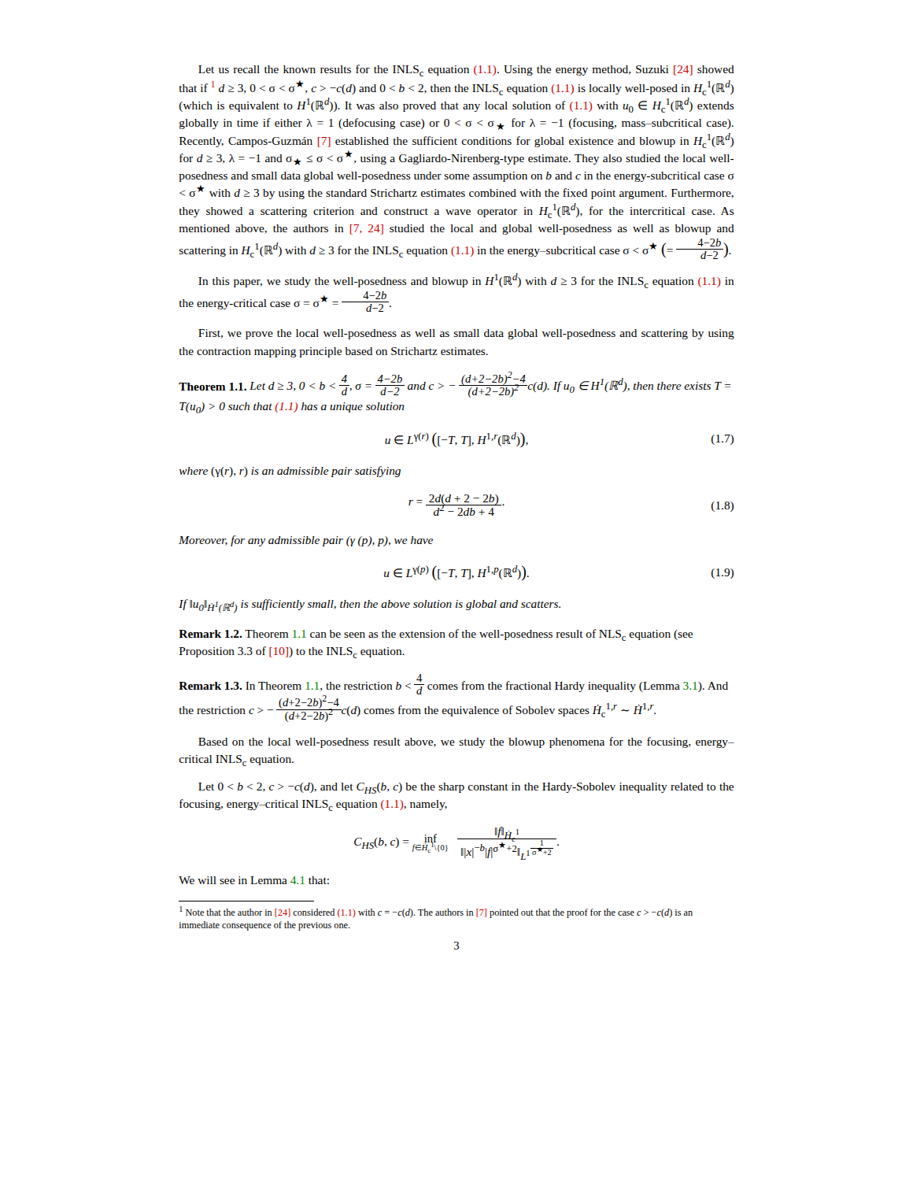Let us recall the known results for the INLSc equation (1.1). Using the energy method, Suzuki [24] showed that if 1 d ≥ 3, 0 < σ < σ★, c > −c(d) and 0 < b < 2, then the INLSc equation (1.1) is locally well-posed in Hc1(ℝd) (which is equivalent to H1(ℝd)). It was also proved that any local solution of (1.1) with u0 ∈ Hc1(ℝd) extends globally in time if either λ = 1 (defocusing case) or 0 < σ < σ★ for λ = −1 (focusing, mass–subcritical case). Recently, Campos-Guzmán [7] established the sufficient conditions for global existence and blowup in Hc1(ℝd) for d ≥ 3, λ = −1 and σ★ ≤ σ < σ★, using a Gagliardo-Nirenberg-type estimate. They also studied the local well-posedness and small data global well-posedness under some assumption on b and c in the energy-subcritical case σ < σ★ with d ≥ 3 by using the standard Strichartz estimates combined with the fixed point argument. Furthermore, they showed a scattering criterion and construct a wave operator in Hc1(ℝd), for the intercritical case. As mentioned above, the authors in [7, 24] studied the local and global well-posedness as well as blowup and scattering in Hc1(ℝd) with d ≥ 3 for the INLSc equation (1.1) in the energy–subcritical case σ < σ★ (= 4−2b d−2).
In this paper, we study the well-posedness and blowup in H1(ℝd) with d ≥ 3 for the INLSc equation (1.1) in the energy-critical case σ = σ★ = 4−2b d−2.
First, we prove the local well-posedness as well as small data global well-posedness and scattering by using the contraction mapping principle based on Strichartz estimates.
Theorem 1.1. Let d ≥ 3, 0 < b < 4 d, σ = 4−2b d−2 and c > − (d+2−2b)2−4(d+2−2b)2 c(d). If u0 ∈ H1(ℝd), then there exists T = T(u0) > 0 such that (1.1) has a unique solution
u ∈ Lγ(r) ([−T, T], H1,r(ℝd)), (1.7)
where (γ(r), r) is an admissible pair satisfying
r = 2d(d + 2 − 2b) d2 − 2db + 4. (1.8)
Moreover, for any admissible pair (γ (p), p), we have
u ∈ Lγ(p) ([−T, T], H1,p(ℝd)). (1.9)
If ‖u0‖Ḣ1(ℝd) is sufficiently small, then the above solution is global and scatters.
Remark 1.2. Theorem 1.1 can be seen as the extension of the well-posedness result of NLSc equation (see Proposition 3.3 of [10]) to the INLSc equation.
Remark 1.3. In Theorem 1.1, the restriction b < 4 d comes from the fractional Hardy inequality (Lemma 3.1). And the restriction c > − (d+2−2b)2−4(d+2−2b)2 c(d) comes from the equivalence of Sobolev spaces Ḣc1,r ∼ Ḣ1,r.
Based on the local well-posedness result above, we study the blowup phenomena for the focusing, energy–critical INLSc equation.
Let 0 < b < 2, c > −c(d), and let CHS(b, c) be the sharp constant in the Hardy-Sobolev inequality related to the focusing, energy–critical INLSc equation (1.1), namely,
CHS(b, c) = inf f∈Ḣc1\{0} ‖f‖Ḣc1‖|x|−b|f|σ★+2‖L11 σ★+2.
We will see in Lemma 4.1 that:
1 Note that the author in [24] considered (1.1) with c = −c(d). The authors in [7] pointed out that the proof for the case c > −c(d) is an immediate consequence of the previous one.
3